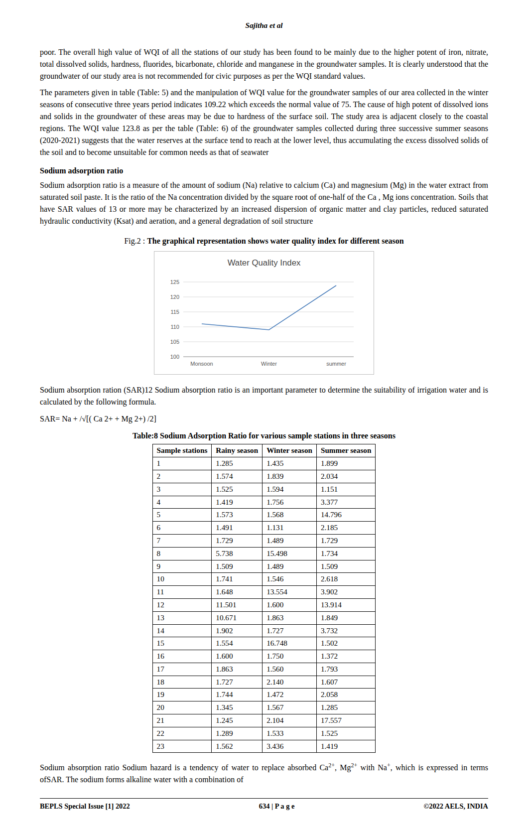Sajitha et al
poor. The overall high value of WQI of all the stations of our study has been found to be mainly due to the higher potent of iron, nitrate, total dissolved solids, hardness, fluorides, bicarbonate, chloride and manganese in the groundwater samples. It is clearly understood that the groundwater of our study area is not recommended for civic purposes as per the WQI standard values.
The parameters given in table (Table: 5) and the manipulation of WQI value for the groundwater samples of our area collected in the winter seasons of consecutive three years period indicates 109.22 which exceeds the normal value of 75. The cause of high potent of dissolved ions and solids in the groundwater of these areas may be due to hardness of the surface soil. The study area is adjacent closely to the coastal regions. The WQI value 123.8 as per the table (Table: 6) of the groundwater samples collected during three successive summer seasons (2020-2021) suggests that the water reserves at the surface tend to reach at the lower level, thus accumulating the excess dissolved solids of the soil and to become unsuitable for common needs as that of seawater
Sodium adsorption ratio
Sodium adsorption ratio is a measure of the amount of sodium (Na) relative to calcium (Ca) and magnesium (Mg) in the water extract from saturated soil paste. It is the ratio of the Na concentration divided by the square root of one-half of the Ca , Mg ions concentration. Soils that have SAR values of 13 or more may be characterized by an increased dispersion of organic matter and clay particles, reduced saturated hydraulic conductivity (Ksat) and aeration, and a general degradation of soil structure
Fig.2 : The graphical representation shows water quality index for different season
Water Quality Index
125 120 115 110 105 100 Monsoon Winter summer
Sodium absorption ration (SAR)12 Sodium absorption ratio is an important parameter to determine the suitability of irrigation water and is calculated by the following formula.
SAR= Na + /√[( Ca 2+ + Mg 2+) /2]
Table:8 Sodium Adsorption Ratio for various sample stations in three seasons
| Sample stations | Rainy season | Winter season | Summer season |
| --- | --- | --- | --- |
| 1 | 1.285 | 1.435 | 1.899 |
| 2 | 1.574 | 1.839 | 2.034 |
| 3 | 1.525 | 1.594 | 1.151 |
| 4 | 1.419 | 1.756 | 3.377 |
| 5 | 1.573 | 1.568 | 14.796 |
| 6 | 1.491 | 1.131 | 2.185 |
| 7 | 1.729 | 1.489 | 1.729 |
| 8 | 5.738 | 15.498 | 1.734 |
| 9 | 1.509 | 1.489 | 1.509 |
| 10 | 1.741 | 1.546 | 2.618 |
| 11 | 1.648 | 13.554 | 3.902 |
| 12 | 11.501 | 1.600 | 13.914 |
| 13 | 10.671 | 1.863 | 1.849 |
| 14 | 1.902 | 1.727 | 3.732 |
| 15 | 1.554 | 16.748 | 1.502 |
| 16 | 1.600 | 1.750 | 1.372 |
| 17 | 1.863 | 1.560 | 1.793 |
| 18 | 1.727 | 2.140 | 1.607 |
| 19 | 1.744 | 1.472 | 2.058 |
| 20 | 1.345 | 1.567 | 1.285 |
| 21 | 1.245 | 2.104 | 17.557 |
| 22 | 1.289 | 1.533 | 1.525 |
| 23 | 1.562 | 3.436 | 1.419 |
Sodium absorption ratio Sodium hazard is a tendency of water to replace absorbed Ca2+, Mg2+ with Na+, which is expressed in terms ofSAR. The sodium forms alkaline water with a combination of
BEPLS Special Issue [1] 2022 634 | P a g e ©2022 AELS, INDIA